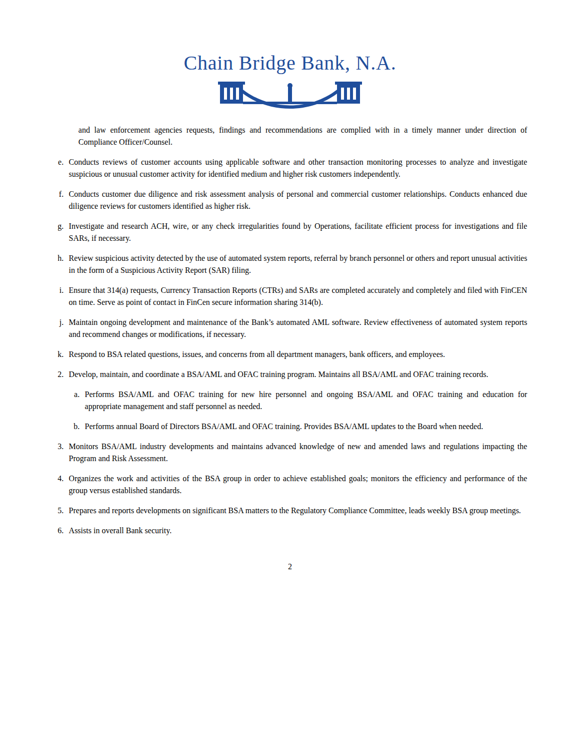Chain Bridge Bank, N.A.
and law enforcement agencies requests, findings and recommendations are complied with in a timely manner under direction of Compliance Officer/Counsel.
Conducts reviews of customer accounts using applicable software and other transaction monitoring processes to analyze and investigate suspicious or unusual customer activity for identified medium and higher risk customers independently.
Conducts customer due diligence and risk assessment analysis of personal and commercial customer relationships. Conducts enhanced due diligence reviews for customers identified as higher risk.
Investigate and research ACH, wire, or any check irregularities found by Operations, facilitate efficient process for investigations and file SARs, if necessary.
Review suspicious activity detected by the use of automated system reports, referral by branch personnel or others and report unusual activities in the form of a Suspicious Activity Report (SAR) filing.
Ensure that 314(a) requests, Currency Transaction Reports (CTRs) and SARs are completed accurately and completely and filed with FinCEN on time. Serve as point of contact in FinCen secure information sharing 314(b).
Maintain ongoing development and maintenance of the Bank’s automated AML software. Review effectiveness of automated system reports and recommend changes or modifications, if necessary.
Respond to BSA related questions, issues, and concerns from all department managers, bank officers, and employees.
Develop, maintain, and coordinate a BSA/AML and OFAC training program. Maintains all BSA/AML and OFAC training records.
Performs BSA/AML and OFAC training for new hire personnel and ongoing BSA/AML and OFAC training and education for appropriate management and staff personnel as needed.
Performs annual Board of Directors BSA/AML and OFAC training. Provides BSA/AML updates to the Board when needed.
Monitors BSA/AML industry developments and maintains advanced knowledge of new and amended laws and regulations impacting the Program and Risk Assessment.
Organizes the work and activities of the BSA group in order to achieve established goals; monitors the efficiency and performance of the group versus established standards.
Prepares and reports developments on significant BSA matters to the Regulatory Compliance Committee, leads weekly BSA group meetings.
Assists in overall Bank security.
2